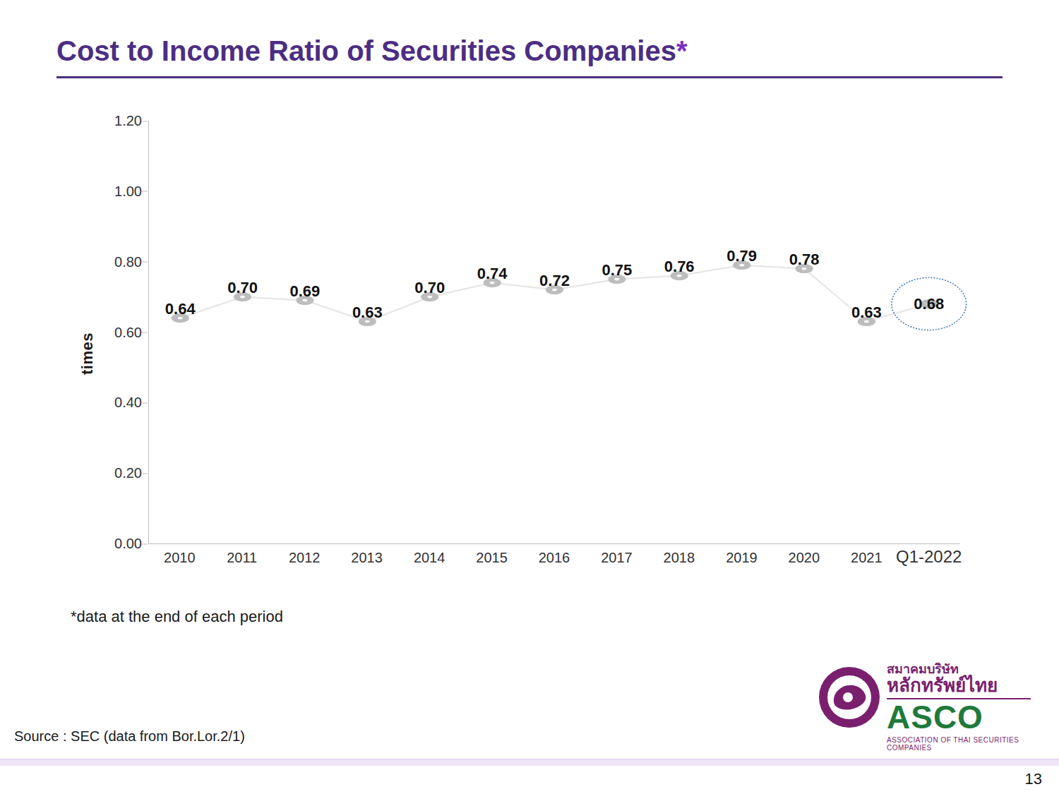Cost to Income Ratio of Securities Companies*
times
1.20
1.00
0.80
0.60
0.40
0.20
0.00
0.64
0.70
0.69
0.63
0.70
0.74
0.72
0.75
0.76
0.79
0.78
0.63
0.68
2010
2011
2012
2013
2014
2015
2016
2017
2018
2019
2020
2021
Q1-2022
*data at the end of each period
Source : SEC (data from Bor.Lor.2/1)
สมาคมบริษัทหลักทรัพย์ไทย
ASCO
ASSOCIATION OF THAI SECURITIES COMPANIES
13